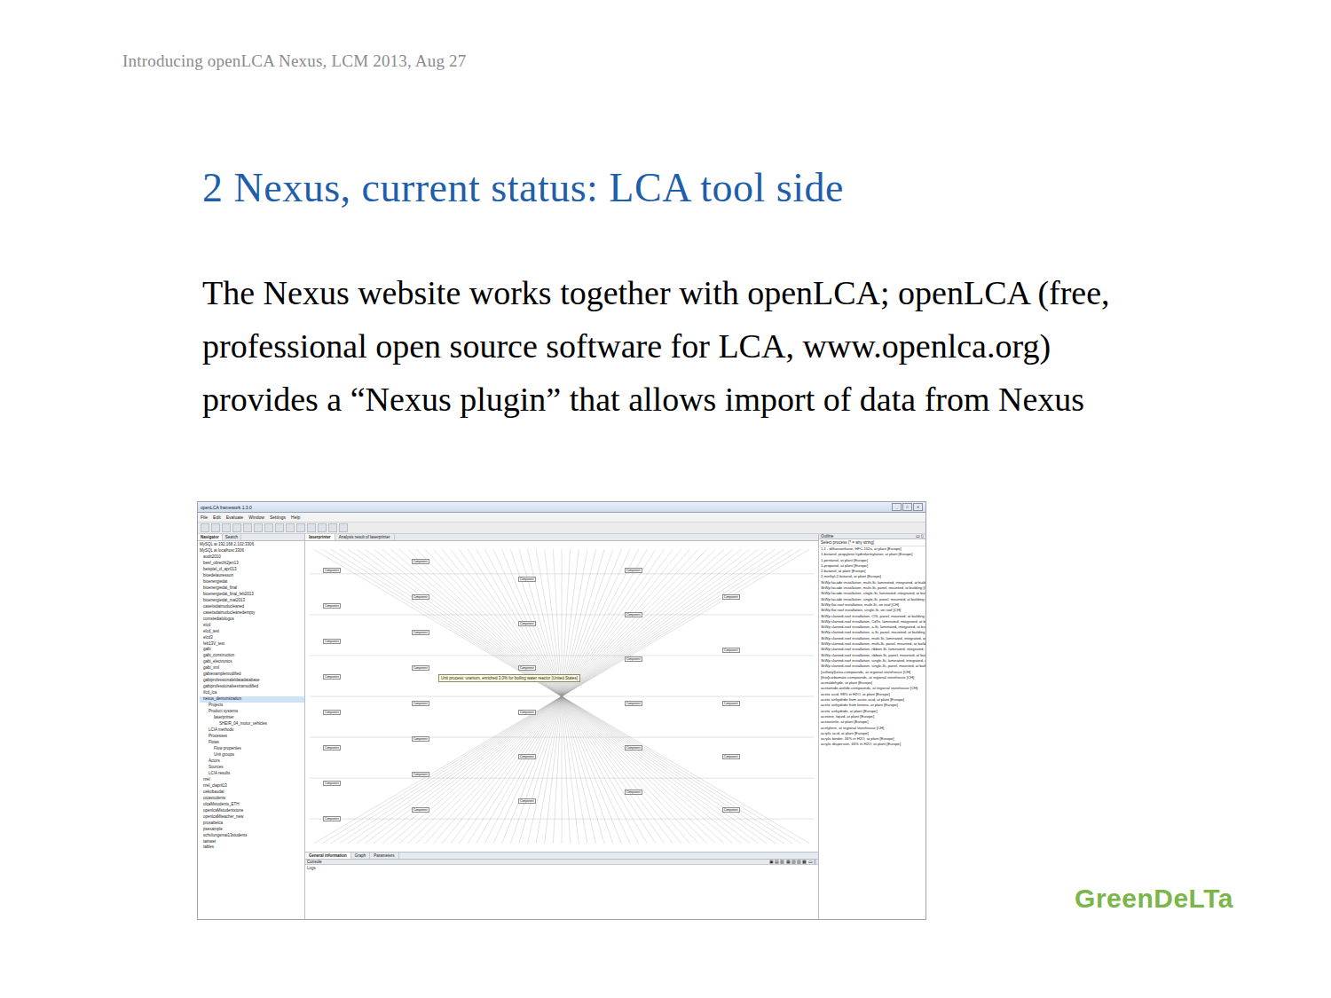Introducing openLCA Nexus, LCM 2013, Aug 27
2 Nexus, current status: LCA tool side
The Nexus website works together with openLCA; openLCA (free, professional open source software for LCA, www.openlca.org) provides a “Nexus plugin” that allows import of data from Nexus
openLCA framework 1.3.0 _□✕
File Edit Evaluate Window Settings Help
Navigator
Search
MySQL at 192.168.2.102:3306
MySQL at localhost:3306
audit2010
beef_obrecht2jen13
beispiel_vl_apr013
bioedelaunesson
bioenergiedat
bioenergiedat_final
bioenergiedat_final_feb2013
bioenergiedat_mai2013
caseitsdatnuducleaned
caseitsdatnuducleanedempty
comstedialologos
elcd
elcd_test
elcd3
feb13V_test
gabi
gabi_construction
gabi_electronics
gabi_xml
gabiexamplemodified
gabiprofessionaleldatadatabase
gabiprofessionalsextramodified
ifcd_lca
nexus_demonstration
Projects
Product systems
laserprinter
SHEIR_04_motor_vehicles
LCIA methods
Processes
Flows
Flow properties
Unit groups
Actors
Sources
LCIA results
nrel
nrel_clapril13
oekobaudat
oicastudents
olcaMstudents_ETH
openlcaMstudentstone
openlcaMteacher_new
prosabelca
psexample
schulungsmai13students
tainwet
tables
laserprinter
Analysis result of laserprinter
Component
Component
Component
Component
Component
Component
Component
Component
Component
Component
Component
Component
Component
Component
Component
Component
Component
Component
Component
Component
Component
Component
Component
Component
Component
Component
Component
Component
Component
Component
Component
Component
Component
Unit process: uranium, enriched 3.0% for boiling water reactor [United States]
General information
Graph
Parameters
Console ▣ ▤ ▥ ▦ ▧ ▨ ▩ ▭ ▯
Logs
Outline▭ ▯
Select process (* = any string)
1,1 - difluoroethane, HFC-152a, at plant [Europe]
1-butanol, propylene hydroformylation, at plant [Europe]
1-pentanol, at plant [Europe]
1-propanol, at plant [Europe]
2-butanol, at plant [Europe]
2-methyl-2-butanol, at plant [Europe]
3kWp facade installation, multi-Si, laminated, integrated, at building [CH]
3kWp facade installation, multi-Si, panel, mounted, at building [CH]
3kWp facade installation, single-Si, laminated, integrated, at building [CH]
3kWp facade installation, single-Si, panel, mounted, at building [CH]
3kWp flat roof installation, multi-Si, on roof [CH]
3kWp flat roof installation, single-Si, on roof [CH]
3kWp slanted-roof installation, CIS, panel, mounted, at building [CH]
3kWp slanted-roof installation, CdTe, laminated, integrated, at building [CH]
3kWp slanted-roof installation, a-Si, laminated, integrated, at building [CH]
3kWp slanted-roof installation, a-Si, panel, mounted, at building [CH]
3kWp slanted-roof installation, multi-Si, laminated, integrated, at building [CH]
3kWp slanted-roof installation, multi-Si, panel, mounted, at building [CH]
3kWp slanted-roof installation, ribbon-Si, laminated, integrated, at building [CH]
3kWp slanted-roof installation, ribbon-Si, panel, mounted, at building [CH]
3kWp slanted-roof installation, single-Si, laminated, integrated, at building [CH]
3kWp slanted-roof installation, single-Si, panel, mounted, at building [CH]
[sulfonyl]urea-compounds, at regional storehouse [CH]
[thio]carbamate-compounds, at regional storehouse [CH]
acetaldehyde, at plant [Europe]
acetamide-anilide-compounds, at regional storehouse [CH]
acetic acid, 98% in H2O, at plant [Europe]
acetic anhydride from acetic acid, at plant [Europe]
acetic anhydride from ketene, at plant [Europe]
acetic anhydride, at plant [Europe]
acetone, liquid, at plant [Europe]
acetonitrile, at plant [Europe]
acetylene, at regional storehouse [CH]
acrylic acid, at plant [Europe]
acrylic binder, 34% in H2O, at plant [Europe]
acrylic dispersion, 65% in H2O, at plant [Europe]
GreenDeLTa